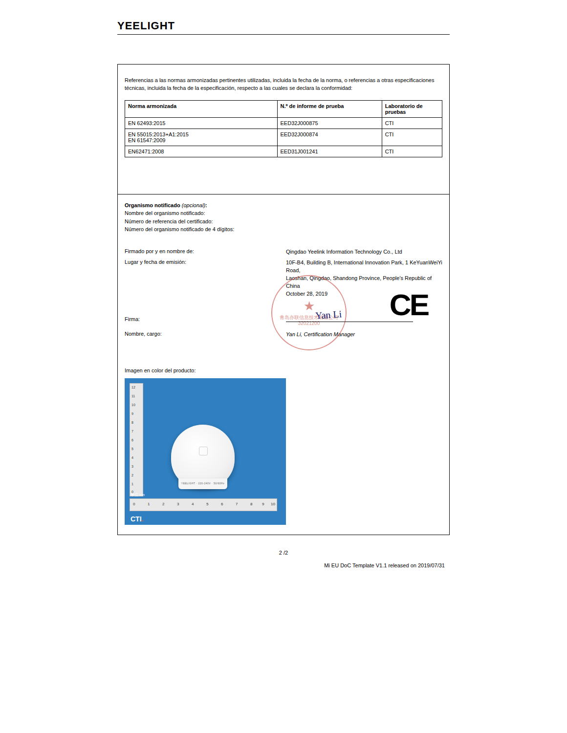YEELIGHT
Referencias a las normas armonizadas pertinentes utilizadas, incluida la fecha de la norma, o referencias a otras especificaciones técnicas, incluida la fecha de la especificación, respecto a las cuales se declara la conformidad:
| Norma armonizada | N.º de informe de prueba | Laboratorio de pruebas |
| --- | --- | --- |
| EN 62493:2015 | EED32J000875 | CTI |
| EN 55015:2013+A1:2015 EN 61547:2009 | EED32J000874 | CTI |
| EN62471:2008 | EED31J001241 | CTI |
Organismo notificado (opcional):
Nombre del organismo notificado:
Número de referencia del certificado:
Número del organismo notificado de 4 dígitos:
★ 青岛亦联信息技术有限公司
32021200
CE
Firmado por y en nombre de:
Qingdao Yeelink Information Technology Co., Ltd
Lugar y fecha de emisión:
10F-B4, Building B, International Innovation Park, 1 KeYuanWeiYi Road,
Laoshan, Qingdao, Shandong Province, People's Republic of China
October 28, 2019
Firma:
Yan Li
Nombre, cargo:
Yan Li, Certification Manager
Imagen en color del producto:
12 11 10 9 8 7 6 5 4 3 2 1 0
YEELIGHT · 220-240V · 50/60Hz
单位:cm
0 1 2 3 4 5 6 7 8 9 10
CTI.
2 /2
Mi EU DoC Template V1.1 released on 2019/07/31